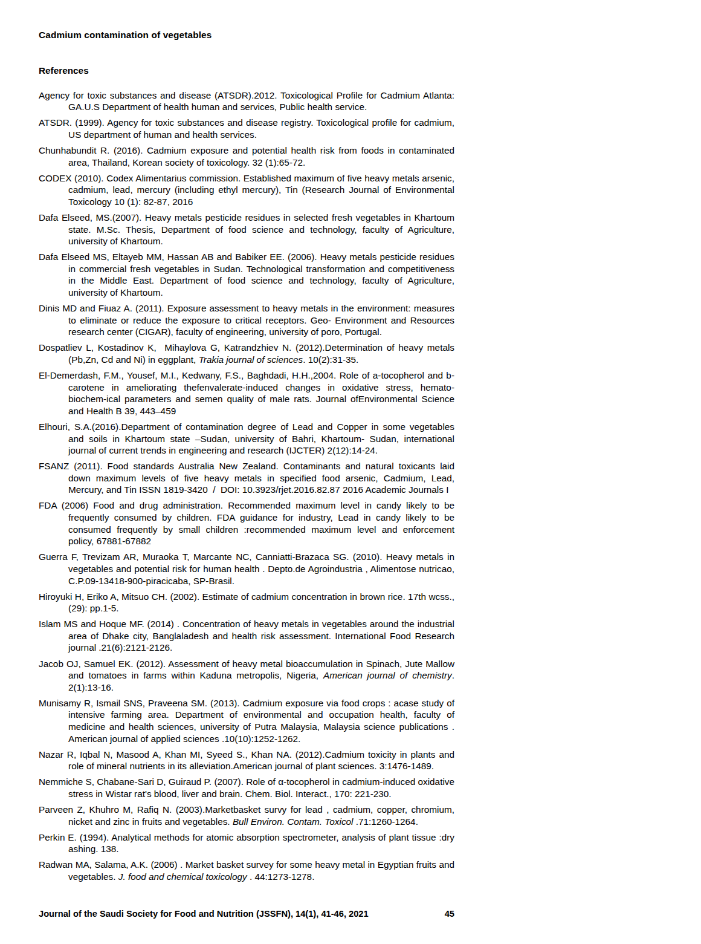Cadmium contamination of vegetables
References
Agency for toxic substances and disease (ATSDR).2012. Toxicological Profile for Cadmium Atlanta: GA.U.S Department of health human and services, Public health service.
ATSDR. (1999). Agency for toxic substances and disease registry. Toxicological profile for cadmium, US department of human and health services.
Chunhabundit R. (2016). Cadmium exposure and potential health risk from foods in contaminated area, Thailand, Korean society of toxicology. 32 (1):65-72.
CODEX (2010). Codex Alimentarius commission. Established maximum of five heavy metals arsenic, cadmium, lead, mercury (including ethyl mercury), Tin (Research Journal of Environmental Toxicology 10 (1): 82-87, 2016
Dafa Elseed, MS.(2007). Heavy metals pesticide residues in selected fresh vegetables in Khartoum state. M.Sc. Thesis, Department of food science and technology, faculty of Agriculture, university of Khartoum.
Dafa Elseed MS, Eltayeb MM, Hassan AB and Babiker EE. (2006). Heavy metals pesticide residues in commercial fresh vegetables in Sudan. Technological transformation and competitiveness in the Middle East. Department of food science and technology, faculty of Agriculture, university of Khartoum.
Dinis MD and Fiuaz A. (2011). Exposure assessment to heavy metals in the environment: measures to eliminate or reduce the exposure to critical receptors. Geo- Environment and Resources research center (CIGAR), faculty of engineering, university of poro, Portugal.
Dospatliev L, Kostadinov K, Mihaylova G, Katrandzhiev N. (2012).Determination of heavy metals (Pb,Zn, Cd and Ni) in eggplant, Trakia journal of sciences. 10(2):31-35.
El-Demerdash, F.M., Yousef, M.I., Kedwany, F.S., Baghdadi, H.H.,2004. Role of a-tocopherol and b-carotene in ameliorating thefenvalerate-induced changes in oxidative stress, hemato-biochem-ical parameters and semen quality of male rats. Journal ofEnvironmental Science and Health B 39, 443–459
Elhouri, S.A.(2016).Department of contamination degree of Lead and Copper in some vegetables and soils in Khartoum state –Sudan, university of Bahri, Khartoum- Sudan, international journal of current trends in engineering and research (IJCTER) 2(12):14-24.
FSANZ (2011). Food standards Australia New Zealand. Contaminants and natural toxicants laid down maximum levels of five heavy metals in specified food arsenic, Cadmium, Lead, Mercury, and Tin ISSN 1819-3420 / DOI: 10.3923/rjet.2016.82.87 2016 Academic Journals I
FDA (2006) Food and drug administration. Recommended maximum level in candy likely to be frequently consumed by children. FDA guidance for industry, Lead in candy likely to be consumed frequently by small children :recommended maximum level and enforcement policy, 67881-67882
Guerra F, Trevizam AR, Muraoka T, Marcante NC, Canniatti-Brazaca SG. (2010). Heavy metals in vegetables and potential risk for human health . Depto.de Agroindustria , Alimentose nutricao, C.P.09-13418-900-piracicaba, SP-Brasil.
Hiroyuki H, Eriko A, Mitsuo CH. (2002). Estimate of cadmium concentration in brown rice. 17th wcss., (29): pp.1-5.
Islam MS and Hoque MF. (2014) . Concentration of heavy metals in vegetables around the industrial area of Dhake city, Banglaladesh and health risk assessment. International Food Research journal .21(6):2121-2126.
Jacob OJ, Samuel EK. (2012). Assessment of heavy metal bioaccumulation in Spinach, Jute Mallow and tomatoes in farms within Kaduna metropolis, Nigeria, American journal of chemistry. 2(1):13-16.
Munisamy R, Ismail SNS, Praveena SM. (2013). Cadmium exposure via food crops : acase study of intensive farming area. Department of environmental and occupation health, faculty of medicine and health sciences, university of Putra Malaysia, Malaysia science publications . American journal of applied sciences .10(10):1252-1262.
Nazar R, Iqbal N, Masood A, Khan MI, Syeed S., Khan NA. (2012).Cadmium toxicity in plants and role of mineral nutrients in its alleviation.American journal of plant sciences. 3:1476-1489.
Nemmiche S, Chabane-Sari D, Guiraud P. (2007). Role of α-tocopherol in cadmium-induced oxidative stress in Wistar rat's blood, liver and brain. Chem. Biol. Interact., 170: 221-230.
Parveen Z, Khuhro M, Rafiq N. (2003).Marketbasket survy for lead , cadmium, copper, chromium, nicket and zinc in fruits and vegetables. Bull Environ. Contam. Toxicol .71:1260-1264.
Perkin E. (1994). Analytical methods for atomic absorption spectrometer, analysis of plant tissue :dry ashing. 138.
Radwan MA, Salama, A.K. (2006) . Market basket survey for some heavy metal in Egyptian fruits and vegetables. J. food and chemical toxicology . 44:1273-1278.
Journal of the Saudi Society for Food and Nutrition (JSSFN), 14(1), 41-46, 2021 45